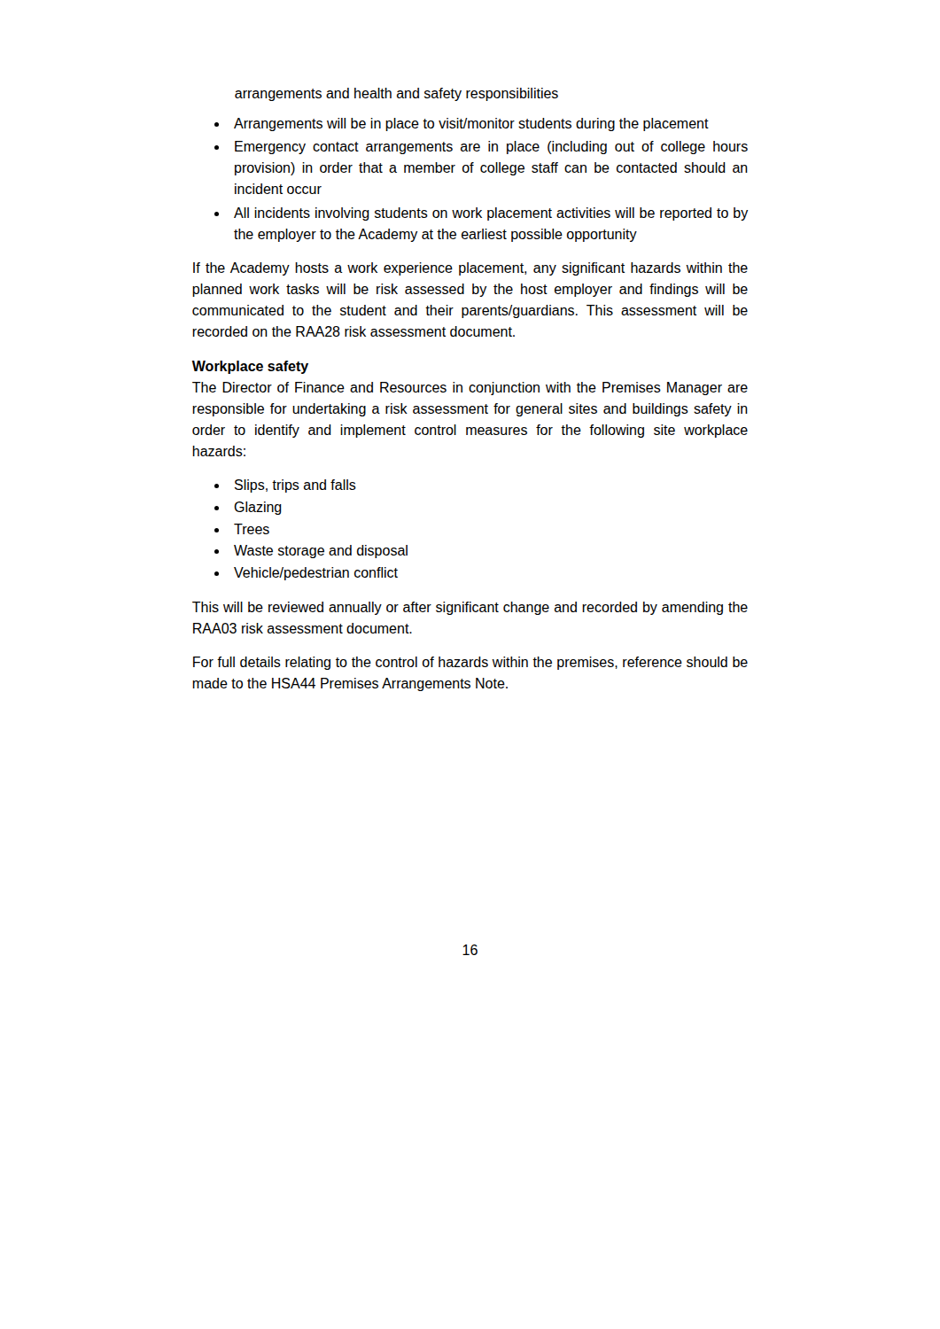arrangements and health and safety responsibilities
Arrangements will be in place to visit/monitor students during the placement
Emergency contact arrangements are in place (including out of college hours provision) in order that a member of college staff can be contacted should an incident occur
All incidents involving students on work placement activities will be reported to by the employer to the Academy at the earliest possible opportunity
If the Academy hosts a work experience placement, any significant hazards within the planned work tasks will be risk assessed by the host employer and findings will be communicated to the student and their parents/guardians. This assessment will be recorded on the RAA28 risk assessment document.
Workplace safety
The Director of Finance and Resources in conjunction with the Premises Manager are responsible for undertaking a risk assessment for general sites and buildings safety in order to identify and implement control measures for the following site workplace hazards:
Slips, trips and falls
Glazing
Trees
Waste storage and disposal
Vehicle/pedestrian conflict
This will be reviewed annually or after significant change and recorded by amending the RAA03 risk assessment document.
For full details relating to the control of hazards within the premises, reference should be made to the HSA44 Premises Arrangements Note.
16